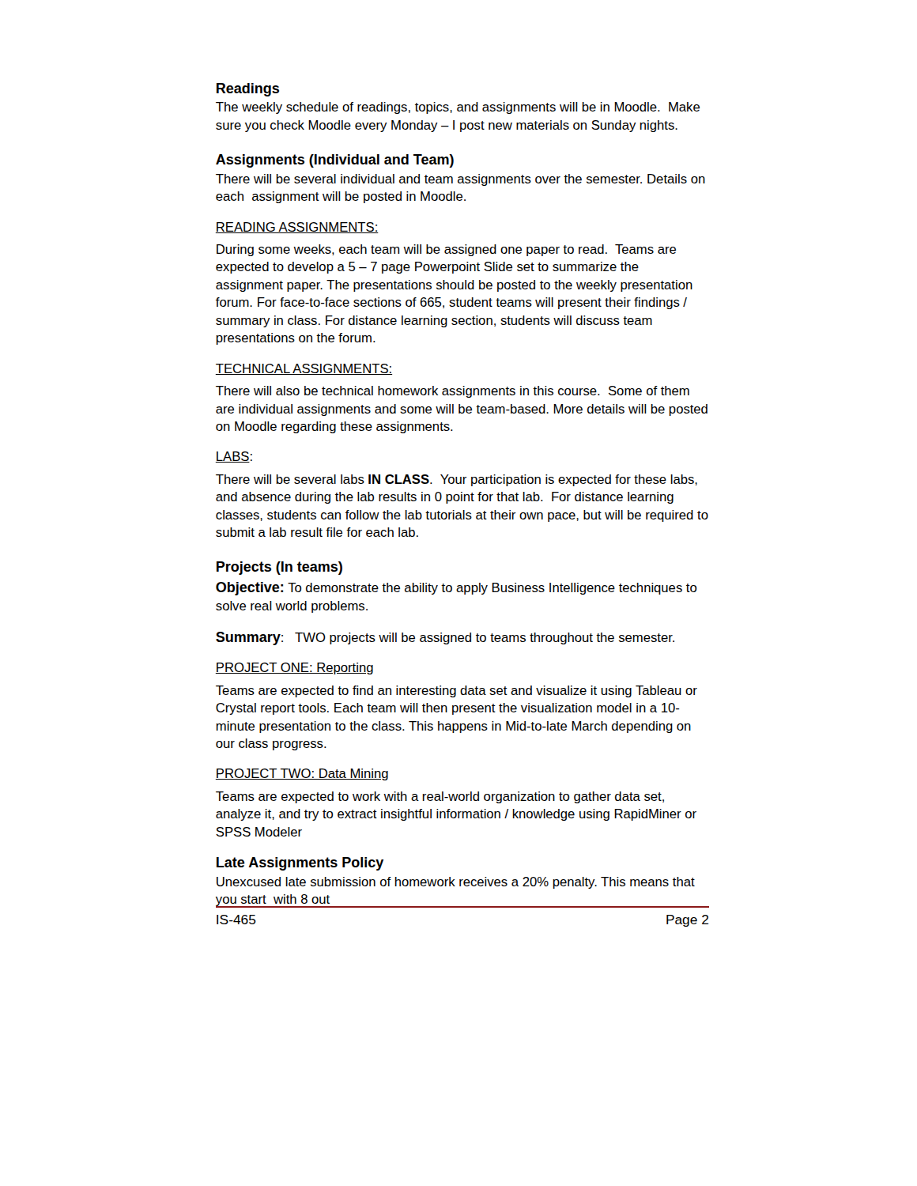Readings
The weekly schedule of readings, topics, and assignments will be in Moodle. Make sure you check Moodle every Monday – I post new materials on Sunday nights.
Assignments (Individual and Team)
There will be several individual and team assignments over the semester. Details on each assignment will be posted in Moodle.
READING ASSIGNMENTS:
During some weeks, each team will be assigned one paper to read. Teams are expected to develop a 5 – 7 page Powerpoint Slide set to summarize the assignment paper. The presentations should be posted to the weekly presentation forum. For face-to-face sections of 665, student teams will present their findings / summary in class. For distance learning section, students will discuss team presentations on the forum.
TECHNICAL ASSIGNMENTS:
There will also be technical homework assignments in this course. Some of them are individual assignments and some will be team-based. More details will be posted on Moodle regarding these assignments.
LABS:
There will be several labs IN CLASS. Your participation is expected for these labs, and absence during the lab results in 0 point for that lab. For distance learning classes, students can follow the lab tutorials at their own pace, but will be required to submit a lab result file for each lab.
Projects (In teams)
Objective: To demonstrate the ability to apply Business Intelligence techniques to solve real world problems.
Summary: TWO projects will be assigned to teams throughout the semester.
PROJECT ONE: Reporting
Teams are expected to find an interesting data set and visualize it using Tableau or Crystal report tools. Each team will then present the visualization model in a 10-minute presentation to the class. This happens in Mid-to-late March depending on our class progress.
PROJECT TWO: Data Mining
Teams are expected to work with a real-world organization to gather data set, analyze it, and try to extract insightful information / knowledge using RapidMiner or SPSS Modeler
Late Assignments Policy
Unexcused late submission of homework receives a 20% penalty. This means that you start with 8 out
IS-465 Page 2